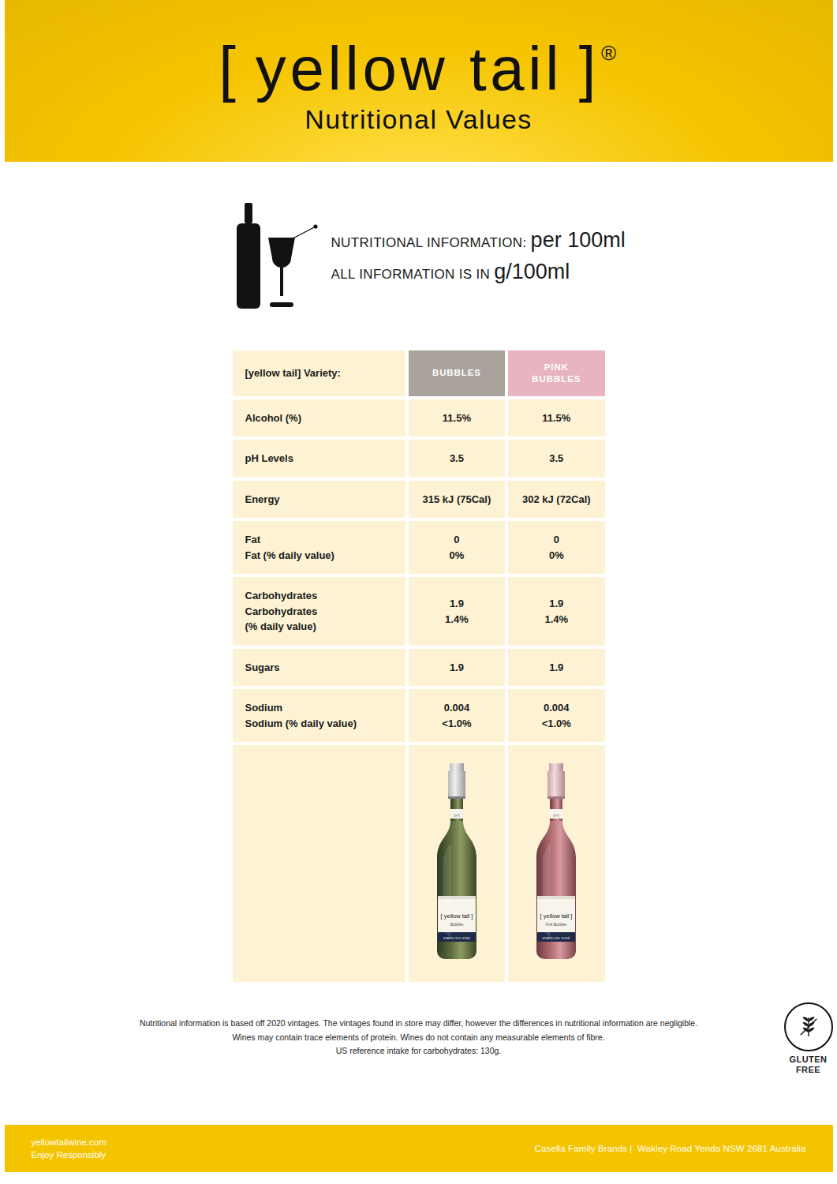[ yellow tail ]®
Nutritional Values
Nutritional information: per 100ml All information is in g/100ml
| [yellow tail] Variety: | BUBBLES | PINK BUBBLES |
| --- | --- | --- |
| Alcohol (%) | 11.5% | 11.5% |
| pH Levels | 3.5 | 3.5 |
| Energy | 315 kJ (75Cal) | 302 kJ (72Cal) |
| Fat Fat (% daily value) | 0 0% | 0 0% |
| Carbohydrates Carbohydrates (% daily value) | 1.9 1.4% | 1.9 1.4% |
| Sugars | 1.9 | 1.9 |
| Sodium Sodium (% daily value) | 0.004 <1.0% | 0.004 <1.0% |
| | [ yellow tail ] Bubbles SPARKLING WINE [ y t ] | [ yellow tail ] Pink Bubbles SPARKLING ROSÉ [ y t ] |
Nutritional information is based off 2020 vintages. The vintages found in store may differ, however the differences in nutritional information are negligible.
Wines may contain trace elements of protein. Wines do not contain any measurable elements of fibre.
US reference intake for carbohydrates: 130g.
GLUTEN
FREE
yellowtailwine.com
Enjoy Responsibly
Casella Family Brands | Wakley Road Yenda NSW 2681 Australia